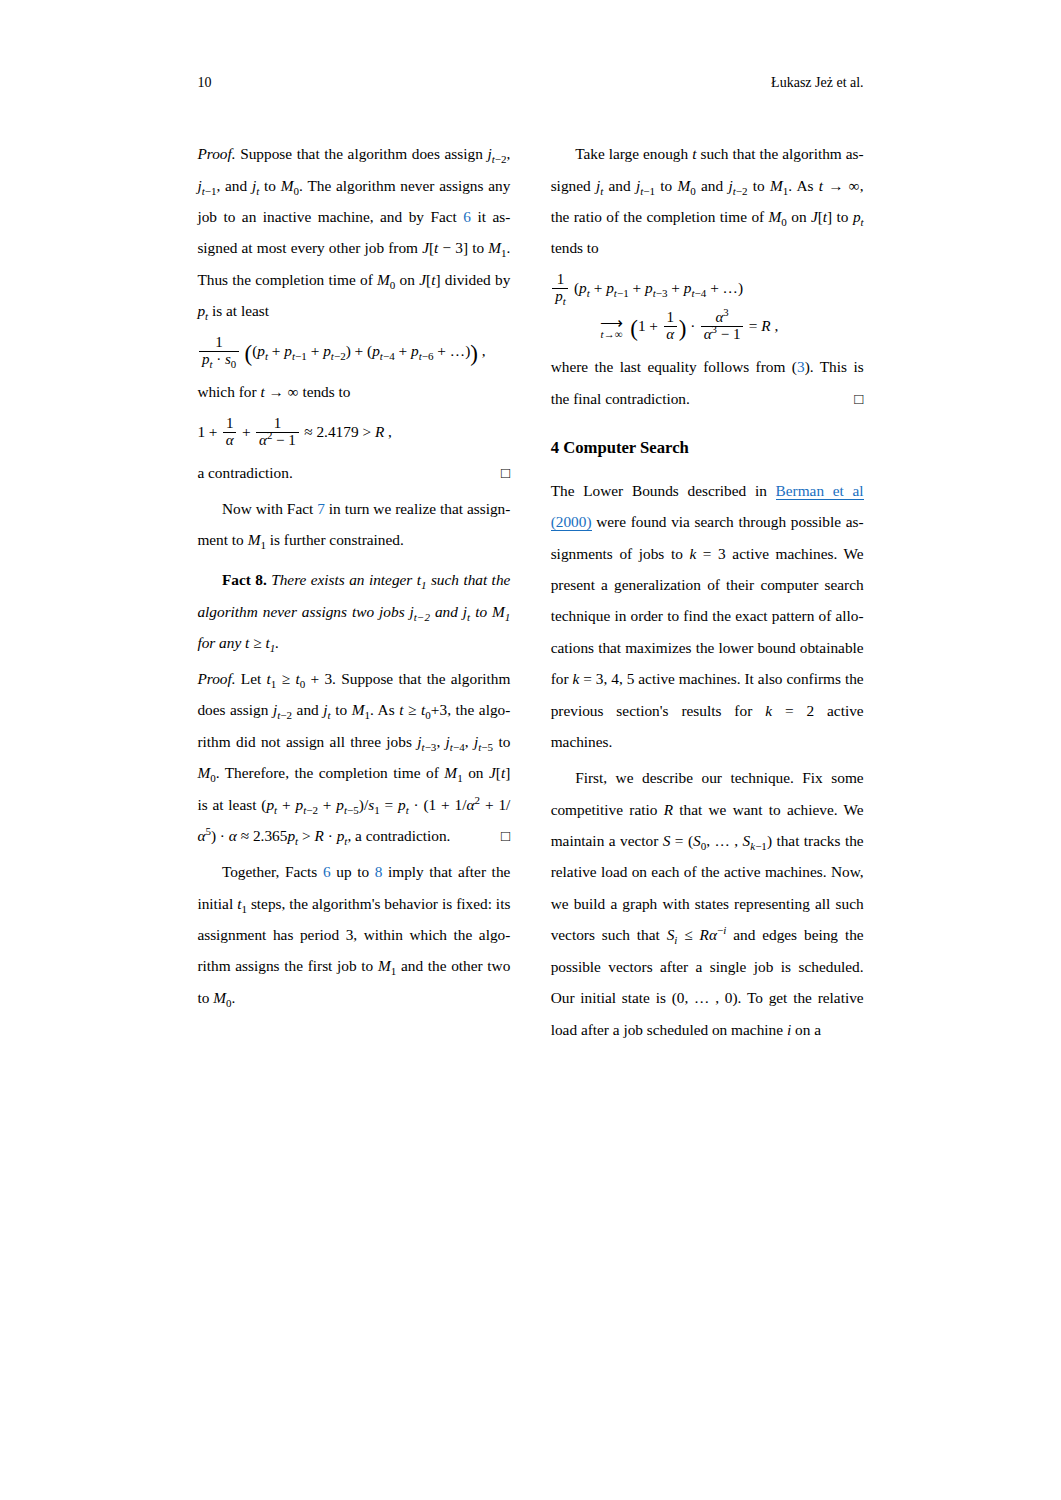10 Łukasz Jeż et al.
Proof. Suppose that the algorithm does assign jt−2, jt−1, and jt to M0. The algorithm never assigns any job to an inactive machine, and by Fact 6 it assigned at most every other job from J[t − 3] to M1. Thus the completion time of M0 on J[t] divided by pt is at least
1 pt · s0 ((pt + pt−1 + pt−2) + (pt−4 + pt−6 + …)) ,
which for t → ∞ tends to
1 + 1 α + 1 α2 − 1 ≈ 2.4179 > R ,
a contradiction. □
Now with Fact 7 in turn we realize that assignment to M1 is further constrained.
Fact 8. There exists an integer t1 such that the algorithm never assigns two jobs jt−2 and jt to M1 for any t ≥ t1.
Proof. Let t1 ≥ t0 + 3. Suppose that the algorithm does assign jt−2 and jt to M1. As t ≥ t0+3, the algorithm did not assign all three jobs jt−3, jt−4, jt−5 to M0. Therefore, the completion time of M1 on J[t] is at least (pt + pt−2 + pt−5)/s1 = pt · (1 + 1/α2 + 1/α5) · α ≈ 2.365pt > R · pt, a contradiction. □
Together, Facts 6 up to 8 imply that after the initial t1 steps, the algorithm's behavior is fixed: its assignment has period 3, within which the algorithm assigns the first job to M1 and the other two to M0.
Take large enough t such that the algorithm assigned jt and jt−1 to M0 and jt−2 to M1. As t → ∞, the ratio of the completion time of M0 on J[t] to pt tends to
1 pt (pt + pt−1 + pt−3 + pt−4 + …) ⟶t→∞ (1 + 1 α) · α3 α3 − 1 = R ,
where the last equality follows from (3). This is the final contradiction. □
4 Computer Search
The Lower Bounds described in Berman et al (2000) were found via search through possible assignments of jobs to k = 3 active machines. We present a generalization of their computer search technique in order to find the exact pattern of allocations that maximizes the lower bound obtainable for k = 3, 4, 5 active machines. It also confirms the previous section's results for k = 2 active machines.
First, we describe our technique. Fix some competitive ratio R that we want to achieve. We maintain a vector S = (S0, … , Sk−1) that tracks the relative load on each of the active machines. Now, we build a graph with states representing all such vectors such that Si ≤ Rα−i and edges being the possible vectors after a single job is scheduled. Our initial state is (0, … , 0). To get the relative load after a job scheduled on machine i on a